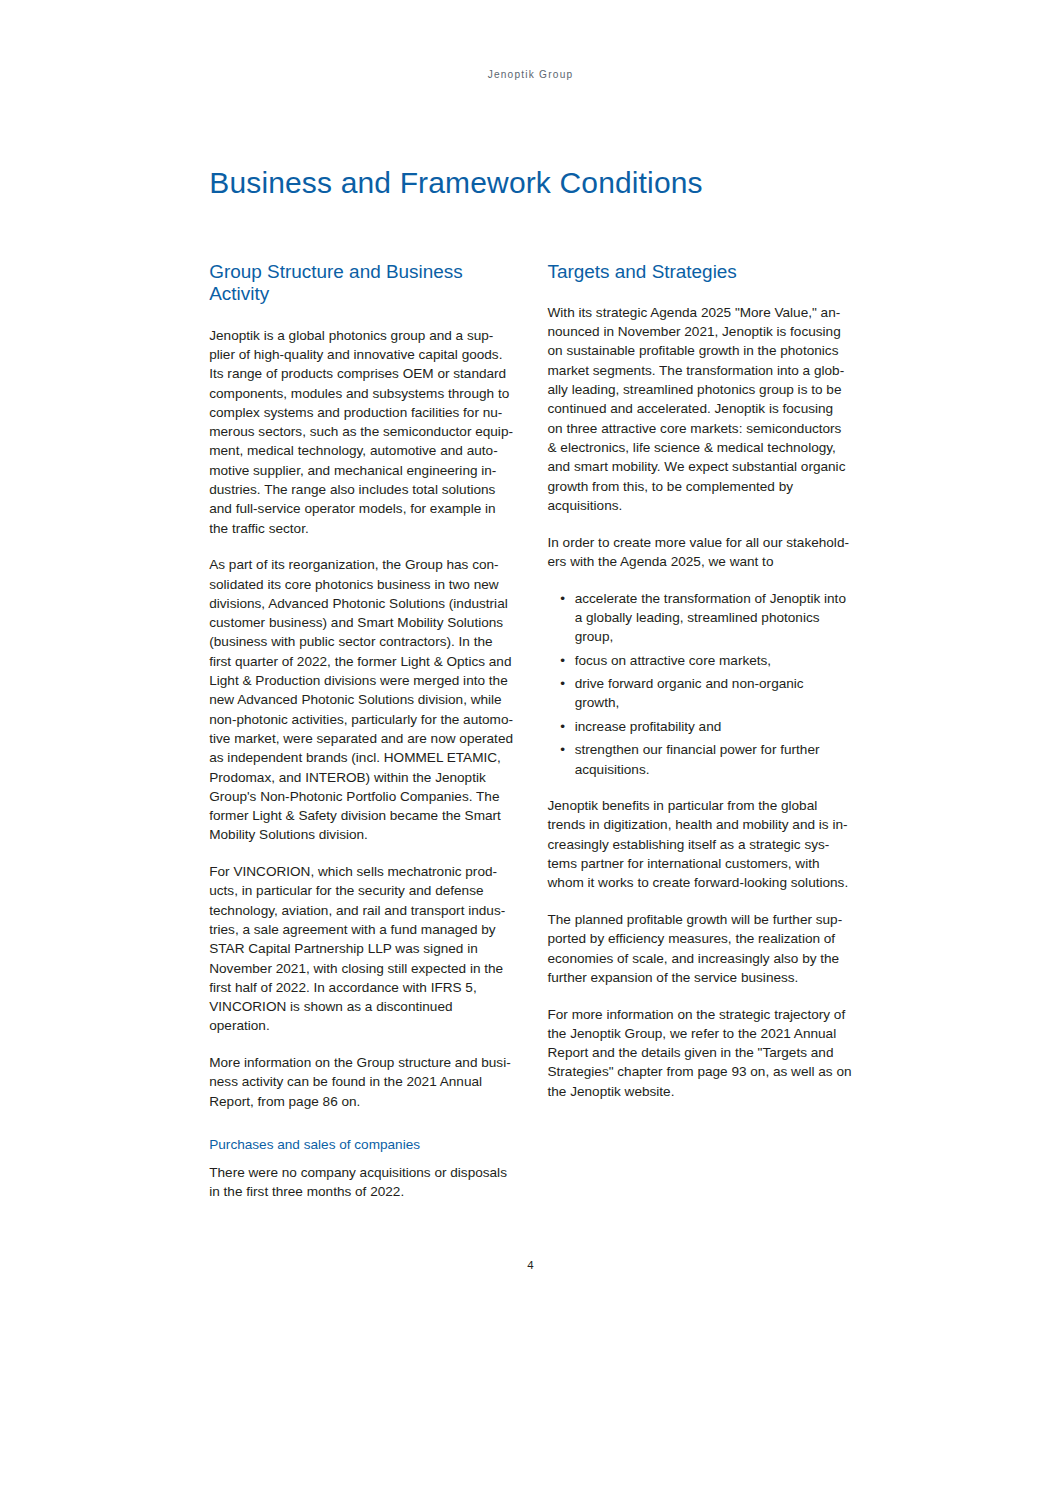Jenoptik Group
Business and Framework Conditions
Group Structure and Business Activity
Jenoptik is a global photonics group and a supplier of high-quality and innovative capital goods. Its range of products comprises OEM or standard components, modules and subsystems through to complex systems and production facilities for numerous sectors, such as the semiconductor equipment, medical technology, automotive and automotive supplier, and mechanical engineering industries. The range also includes total solutions and full-service operator models, for example in the traffic sector.
As part of its reorganization, the Group has consolidated its core photonics business in two new divisions, Advanced Photonic Solutions (industrial customer business) and Smart Mobility Solutions (business with public sector contractors). In the first quarter of 2022, the former Light & Optics and Light & Production divisions were merged into the new Advanced Photonic Solutions division, while non-photonic activities, particularly for the automotive market, were separated and are now operated as independent brands (incl. HOMMEL ETAMIC, Prodomax, and INTEROB) within the Jenoptik Group's Non-Photonic Portfolio Companies. The former Light & Safety division became the Smart Mobility Solutions division.
For VINCORION, which sells mechatronic products, in particular for the security and defense technology, aviation, and rail and transport industries, a sale agreement with a fund managed by STAR Capital Partnership LLP was signed in November 2021, with closing still expected in the first half of 2022. In accordance with IFRS 5, VINCORION is shown as a discontinued operation.
More information on the Group structure and business activity can be found in the 2021 Annual Report, from page 86 on.
Purchases and sales of companies
There were no company acquisitions or disposals in the first three months of 2022.
Targets and Strategies
With its strategic Agenda 2025 "More Value," announced in November 2021, Jenoptik is focusing on sustainable profitable growth in the photonics market segments. The transformation into a globally leading, streamlined photonics group is to be continued and accelerated. Jenoptik is focusing on three attractive core markets: semiconductors & electronics, life science & medical technology, and smart mobility. We expect substantial organic growth from this, to be complemented by acquisitions.
In order to create more value for all our stakeholders with the Agenda 2025, we want to
accelerate the transformation of Jenoptik into a globally leading, streamlined photonics group,
focus on attractive core markets,
drive forward organic and non-organic growth,
increase profitability and
strengthen our financial power for further acquisitions.
Jenoptik benefits in particular from the global trends in digitization, health and mobility and is increasingly establishing itself as a strategic systems partner for international customers, with whom it works to create forward-looking solutions.
The planned profitable growth will be further supported by efficiency measures, the realization of economies of scale, and increasingly also by the further expansion of the service business.
For more information on the strategic trajectory of the Jenoptik Group, we refer to the 2021 Annual Report and the details given in the "Targets and Strategies" chapter from page 93 on, as well as on the Jenoptik website.
4